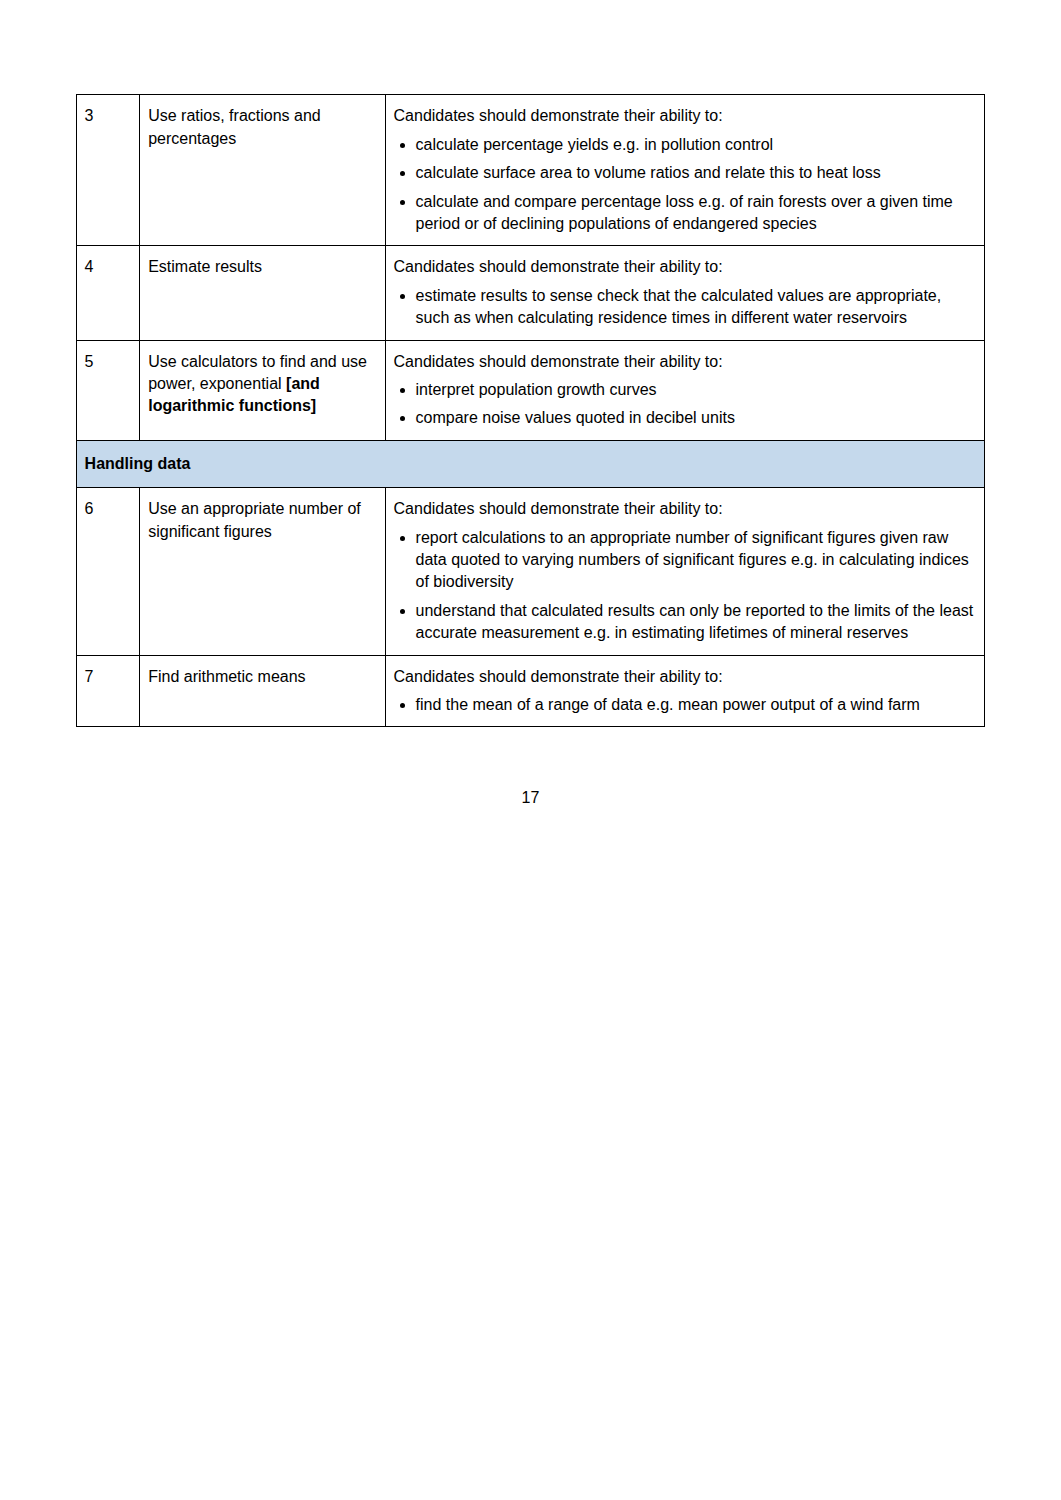| 3 | Use ratios, fractions and percentages | Candidates should demonstrate their ability to: calculate percentage yields e.g. in pollution control calculate surface area to volume ratios and relate this to heat loss calculate and compare percentage loss e.g. of rain forests over a given time period or of declining populations of endangered species |
| 4 | Estimate results | Candidates should demonstrate their ability to: estimate results to sense check that the calculated values are appropriate, such as when calculating residence times in different water reservoirs |
| 5 | Use calculators to find and use power, exponential [and logarithmic functions] | Candidates should demonstrate their ability to: interpret population growth curves compare noise values quoted in decibel units |
| Handling data |
| 6 | Use an appropriate number of significant figures | Candidates should demonstrate their ability to: report calculations to an appropriate number of significant figures given raw data quoted to varying numbers of significant figures e.g. in calculating indices of biodiversity understand that calculated results can only be reported to the limits of the least accurate measurement e.g. in estimating lifetimes of mineral reserves |
| 7 | Find arithmetic means | Candidates should demonstrate their ability to: find the mean of a range of data e.g. mean power output of a wind farm |
17